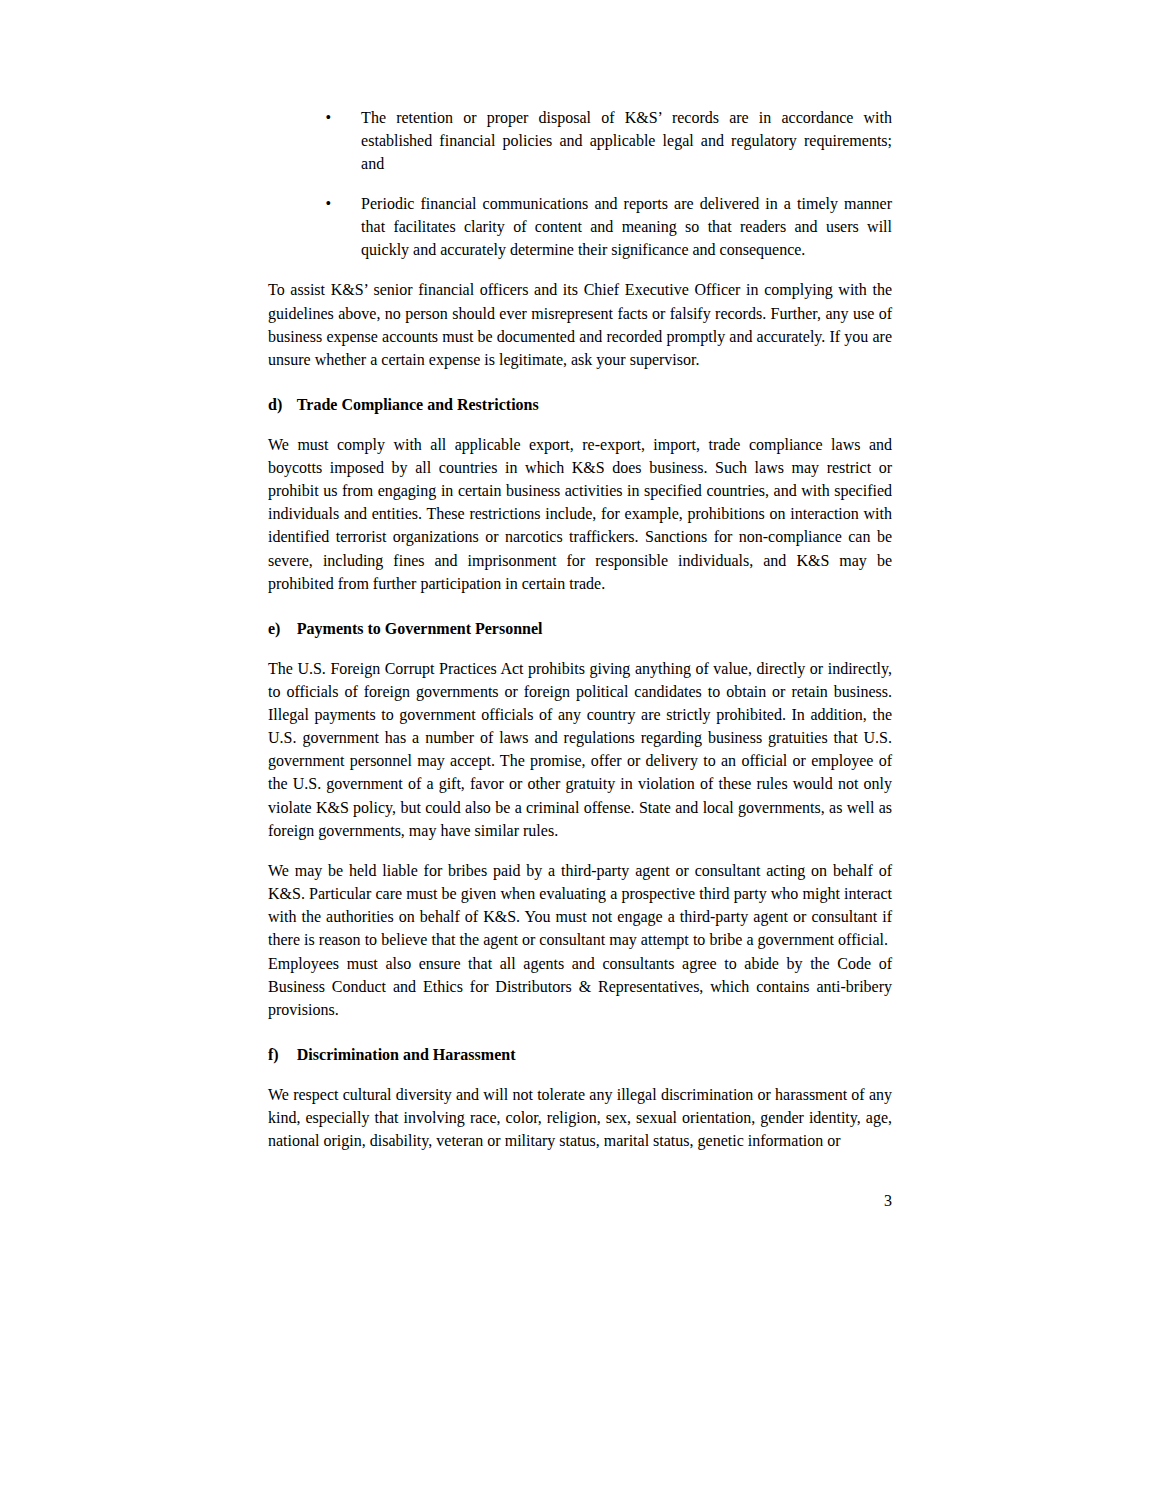The retention or proper disposal of K&S’ records are in accordance with established financial policies and applicable legal and regulatory requirements; and
Periodic financial communications and reports are delivered in a timely manner that facilitates clarity of content and meaning so that readers and users will quickly and accurately determine their significance and consequence.
To assist K&S’ senior financial officers and its Chief Executive Officer in complying with the guidelines above, no person should ever misrepresent facts or falsify records. Further, any use of business expense accounts must be documented and recorded promptly and accurately. If you are unsure whether a certain expense is legitimate, ask your supervisor.
d) Trade Compliance and Restrictions
We must comply with all applicable export, re-export, import, trade compliance laws and boycotts imposed by all countries in which K&S does business. Such laws may restrict or prohibit us from engaging in certain business activities in specified countries, and with specified individuals and entities. These restrictions include, for example, prohibitions on interaction with identified terrorist organizations or narcotics traffickers. Sanctions for non-compliance can be severe, including fines and imprisonment for responsible individuals, and K&S may be prohibited from further participation in certain trade.
e) Payments to Government Personnel
The U.S. Foreign Corrupt Practices Act prohibits giving anything of value, directly or indirectly, to officials of foreign governments or foreign political candidates to obtain or retain business. Illegal payments to government officials of any country are strictly prohibited. In addition, the U.S. government has a number of laws and regulations regarding business gratuities that U.S. government personnel may accept. The promise, offer or delivery to an official or employee of the U.S. government of a gift, favor or other gratuity in violation of these rules would not only violate K&S policy, but could also be a criminal offense. State and local governments, as well as foreign governments, may have similar rules.
We may be held liable for bribes paid by a third-party agent or consultant acting on behalf of K&S. Particular care must be given when evaluating a prospective third party who might interact with the authorities on behalf of K&S. You must not engage a third-party agent or consultant if there is reason to believe that the agent or consultant may attempt to bribe a government official. Employees must also ensure that all agents and consultants agree to abide by the Code of Business Conduct and Ethics for Distributors & Representatives, which contains anti-bribery provisions.
f) Discrimination and Harassment
We respect cultural diversity and will not tolerate any illegal discrimination or harassment of any kind, especially that involving race, color, religion, sex, sexual orientation, gender identity, age, national origin, disability, veteran or military status, marital status, genetic information or
3